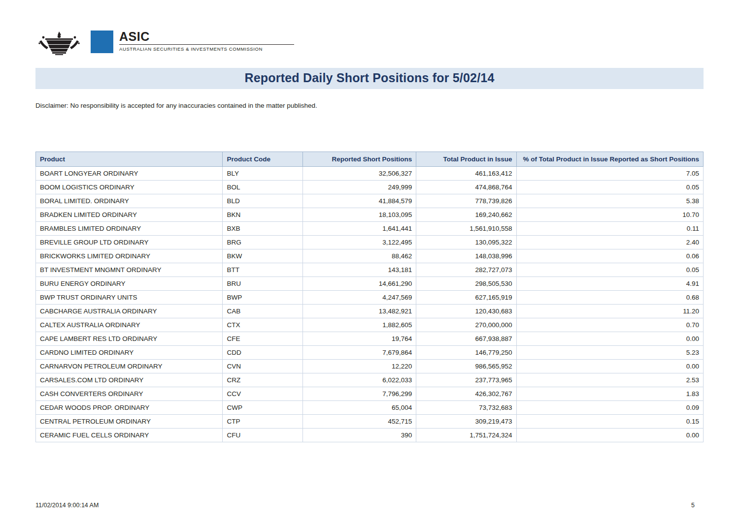ASIC
Australian Securities & Investments Commission
Reported Daily Short Positions for 5/02/14
Disclaimer: No responsibility is accepted for any inaccuracies contained in the matter published.
| Product | Product Code | Reported Short Positions | Total Product in Issue | % of Total Product in Issue Reported as Short Positions |
| --- | --- | --- | --- | --- |
| BOART LONGYEAR ORDINARY | BLY | 32,506,327 | 461,163,412 | 7.05 |
| BOOM LOGISTICS ORDINARY | BOL | 249,999 | 474,868,764 | 0.05 |
| BORAL LIMITED. ORDINARY | BLD | 41,884,579 | 778,739,826 | 5.38 |
| BRADKEN LIMITED ORDINARY | BKN | 18,103,095 | 169,240,662 | 10.70 |
| BRAMBLES LIMITED ORDINARY | BXB | 1,641,441 | 1,561,910,558 | 0.11 |
| BREVILLE GROUP LTD ORDINARY | BRG | 3,122,495 | 130,095,322 | 2.40 |
| BRICKWORKS LIMITED ORDINARY | BKW | 88,462 | 148,038,996 | 0.06 |
| BT INVESTMENT MNGMNT ORDINARY | BTT | 143,181 | 282,727,073 | 0.05 |
| BURU ENERGY ORDINARY | BRU | 14,661,290 | 298,505,530 | 4.91 |
| BWP TRUST ORDINARY UNITS | BWP | 4,247,569 | 627,165,919 | 0.68 |
| CABCHARGE AUSTRALIA ORDINARY | CAB | 13,482,921 | 120,430,683 | 11.20 |
| CALTEX AUSTRALIA ORDINARY | CTX | 1,882,605 | 270,000,000 | 0.70 |
| CAPE LAMBERT RES LTD ORDINARY | CFE | 19,764 | 667,938,887 | 0.00 |
| CARDNO LIMITED ORDINARY | CDD | 7,679,864 | 146,779,250 | 5.23 |
| CARNARVON PETROLEUM ORDINARY | CVN | 12,220 | 986,565,952 | 0.00 |
| CARSALES.COM LTD ORDINARY | CRZ | 6,022,033 | 237,773,965 | 2.53 |
| CASH CONVERTERS ORDINARY | CCV | 7,796,299 | 426,302,767 | 1.83 |
| CEDAR WOODS PROP. ORDINARY | CWP | 65,004 | 73,732,683 | 0.09 |
| CENTRAL PETROLEUM ORDINARY | CTP | 452,715 | 309,219,473 | 0.15 |
| CERAMIC FUEL CELLS ORDINARY | CFU | 390 | 1,751,724,324 | 0.00 |
11/02/2014 9:00:14 AM 5